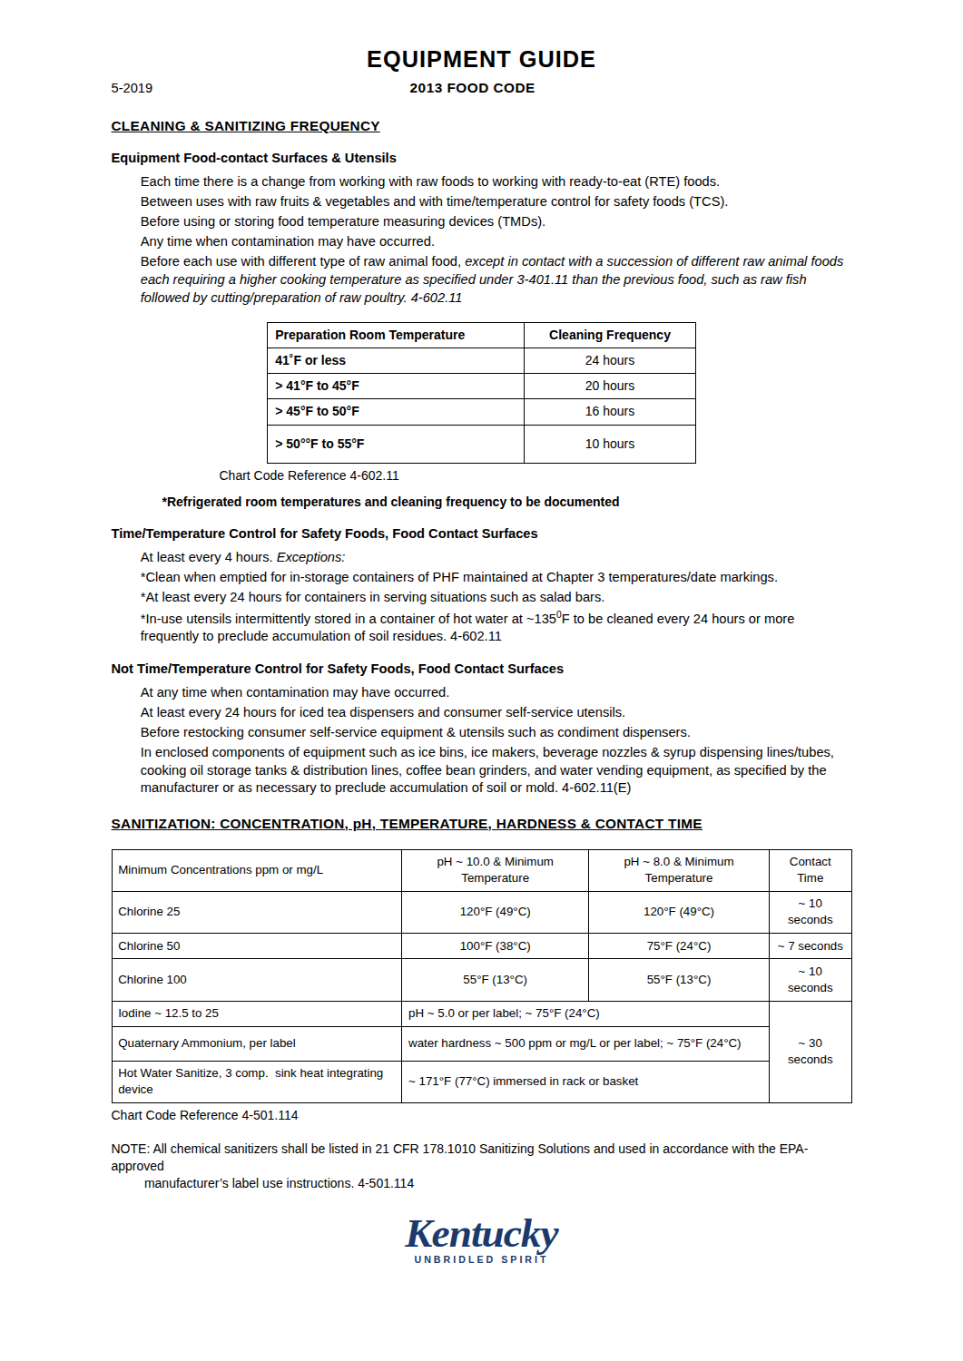EQUIPMENT GUIDE
5-2019
2013 FOOD CODE
CLEANING & SANITIZING FREQUENCY
Equipment Food-contact Surfaces & Utensils
Each time there is a change from working with raw foods to working with ready-to-eat (RTE) foods.
Between uses with raw fruits & vegetables and with time/temperature control for safety foods (TCS).
Before using or storing food temperature measuring devices (TMDs).
Any time when contamination may have occurred.
Before each use with different type of raw animal food, except in contact with a succession of different raw animal foods each requiring a higher cooking temperature as specified under 3-401.11 than the previous food, such as raw fish followed by cutting/preparation of raw poultry. 4-602.11
| Preparation Room Temperature | Cleaning Frequency |
| --- | --- |
| 41˚F or less | 24 hours |
| > 41°F to 45°F | 20 hours |
| > 45°F to 50°F | 16 hours |
| > 50°°F to 55°F | 10 hours |
Chart Code Reference 4-602.11
*Refrigerated room temperatures and cleaning frequency to be documented
Time/Temperature Control for Safety Foods, Food Contact Surfaces
At least every 4 hours. Exceptions:
*Clean when emptied for in-storage containers of PHF maintained at Chapter 3 temperatures/date markings.
*At least every 24 hours for containers in serving situations such as salad bars.
*In-use utensils intermittently stored in a container of hot water at ~1350F to be cleaned every 24 hours or more frequently to preclude accumulation of soil residues. 4-602.11
Not Time/Temperature Control for Safety Foods, Food Contact Surfaces
At any time when contamination may have occurred.
At least every 24 hours for iced tea dispensers and consumer self-service utensils.
Before restocking consumer self-service equipment & utensils such as condiment dispensers.
In enclosed components of equipment such as ice bins, ice makers, beverage nozzles & syrup dispensing lines/tubes, cooking oil storage tanks & distribution lines, coffee bean grinders, and water vending equipment, as specified by the manufacturer or as necessary to preclude accumulation of soil or mold. 4-602.11(E)
SANITIZATION: CONCENTRATION, pH, TEMPERATURE, HARDNESS & CONTACT TIME
| Minimum Concentrations ppm or mg/L | pH ~ 10.0 & Minimum Temperature | pH ~ 8.0 & Minimum Temperature | Contact Time |
| --- | --- | --- | --- |
| Chlorine 25 | 120°F (49°C) | 120°F (49°C) | ~ 10 seconds |
| Chlorine 50 | 100°F (38°C) | 75°F (24°C) | ~ 7 seconds |
| Chlorine 100 | 55°F (13°C) | 55°F (13°C) | ~ 10 seconds |
| Iodine ~ 12.5 to 25 | pH ~ 5.0 or per label; ~ 75°F (24°C) | ~ 30 seconds |
| Quaternary Ammonium, per label | water hardness ~ 500 ppm or mg/L or per label; ~ 75°F (24°C) |
| Hot Water Sanitize, 3 comp. sink heat integrating device | ~ 171°F (77°C) immersed in rack or basket |
Chart Code Reference 4-501.114
NOTE: All chemical sanitizers shall be listed in 21 CFR 178.1010 Sanitizing Solutions and used in accordance with the EPA-approved manufacturer’s label use instructions. 4-501.114
Kentucky
UNBRIDLED SPIRIT